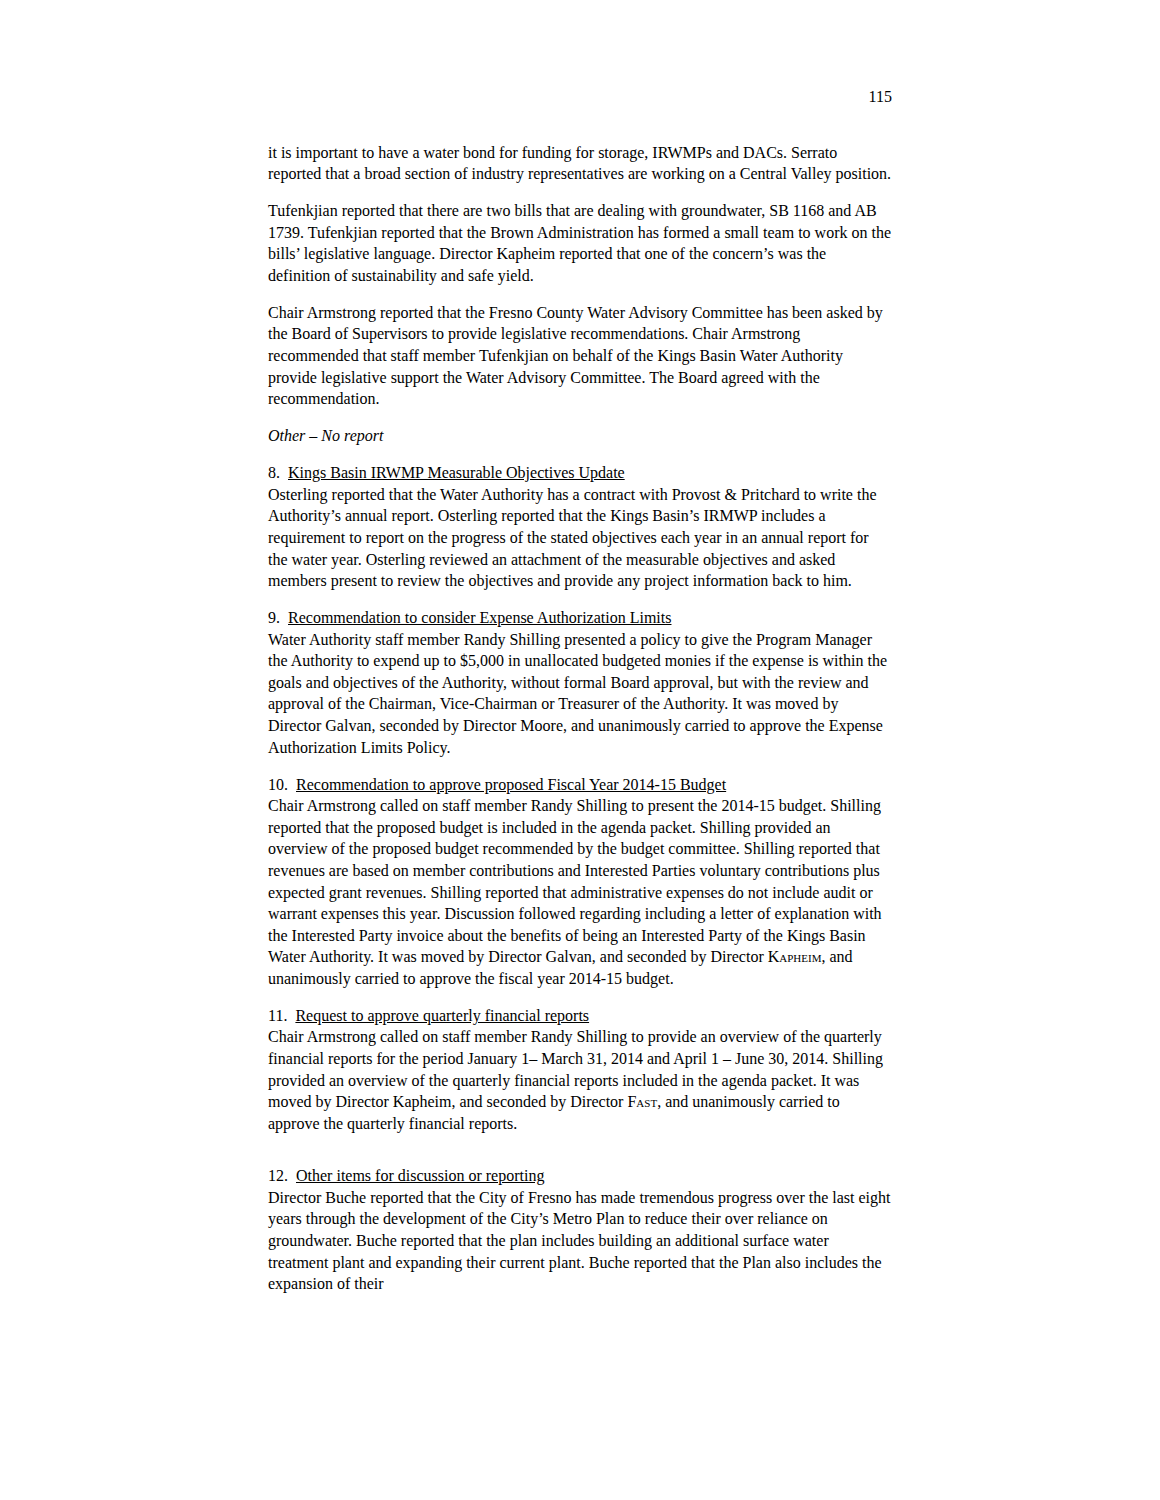115
it is important to have a water bond for funding for storage, IRWMPs and DACs. Serrato reported that a broad section of industry representatives are working on a Central Valley position.
Tufenkjian reported that there are two bills that are dealing with groundwater, SB 1168 and AB 1739. Tufenkjian reported that the Brown Administration has formed a small team to work on the bills’ legislative language. Director Kapheim reported that one of the concern’s was the definition of sustainability and safe yield.
Chair Armstrong reported that the Fresno County Water Advisory Committee has been asked by the Board of Supervisors to provide legislative recommendations. Chair Armstrong recommended that staff member Tufenkjian on behalf of the Kings Basin Water Authority provide legislative support the Water Advisory Committee. The Board agreed with the recommendation.
Other – No report
8. Kings Basin IRWMP Measurable Objectives Update
Osterling reported that the Water Authority has a contract with Provost & Pritchard to write the Authority’s annual report. Osterling reported that the Kings Basin’s IRMWP includes a requirement to report on the progress of the stated objectives each year in an annual report for the water year. Osterling reviewed an attachment of the measurable objectives and asked members present to review the objectives and provide any project information back to him.
9. Recommendation to consider Expense Authorization Limits
Water Authority staff member Randy Shilling presented a policy to give the Program Manager the Authority to expend up to $5,000 in unallocated budgeted monies if the expense is within the goals and objectives of the Authority, without formal Board approval, but with the review and approval of the Chairman, Vice-Chairman or Treasurer of the Authority. It was moved by Director Galvan, seconded by Director Moore, and unanimously carried to approve the Expense Authorization Limits Policy.
10. Recommendation to approve proposed Fiscal Year 2014-15 Budget
Chair Armstrong called on staff member Randy Shilling to present the 2014-15 budget. Shilling reported that the proposed budget is included in the agenda packet. Shilling provided an overview of the proposed budget recommended by the budget committee. Shilling reported that revenues are based on member contributions and Interested Parties voluntary contributions plus expected grant revenues. Shilling reported that administrative expenses do not include audit or warrant expenses this year. Discussion followed regarding including a letter of explanation with the Interested Party invoice about the benefits of being an Interested Party of the Kings Basin Water Authority. It was moved by Director Galvan, and seconded by Director Kapheim, and unanimously carried to approve the fiscal year 2014-15 budget.
11. Request to approve quarterly financial reports
Chair Armstrong called on staff member Randy Shilling to provide an overview of the quarterly financial reports for the period January 1– March 31, 2014 and April 1 – June 30, 2014. Shilling provided an overview of the quarterly financial reports included in the agenda packet. It was moved by Director Kapheim, and seconded by Director Fast, and unanimously carried to approve the quarterly financial reports.
12. Other items for discussion or reporting
Director Buche reported that the City of Fresno has made tremendous progress over the last eight years through the development of the City’s Metro Plan to reduce their over reliance on groundwater. Buche reported that the plan includes building an additional surface water treatment plant and expanding their current plant. Buche reported that the Plan also includes the expansion of their